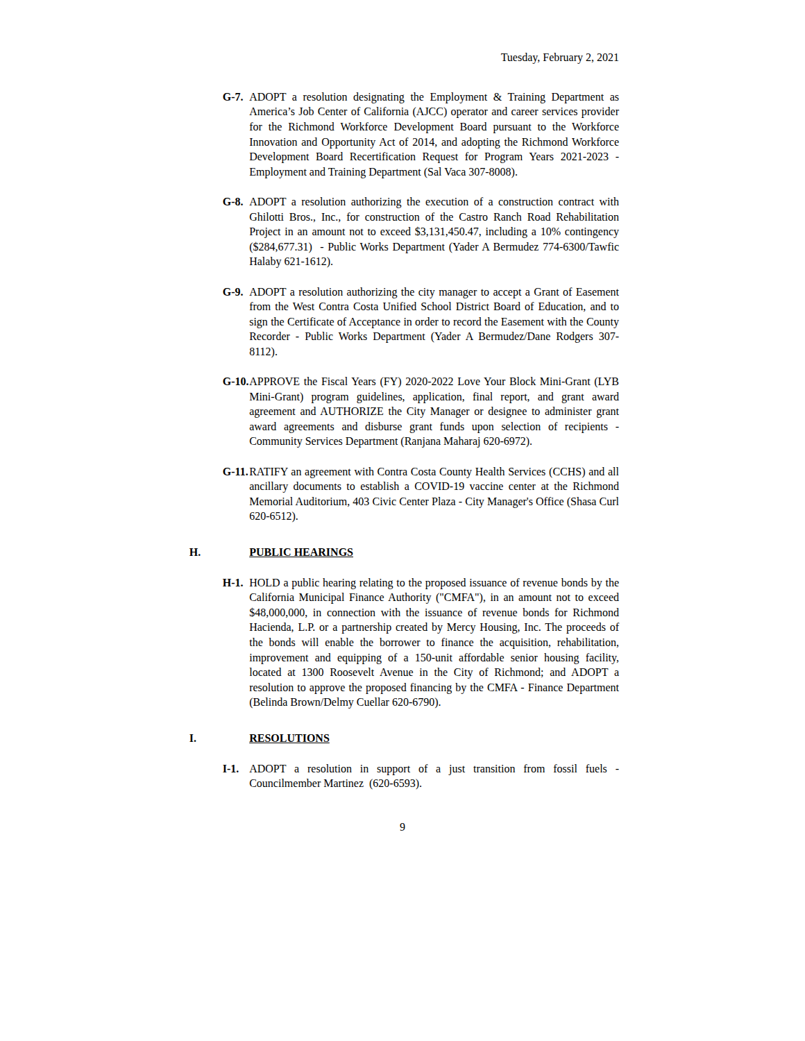Tuesday, February 2, 2021
G-7.
ADOPT a resolution designating the Employment & Training Department as America’s Job Center of California (AJCC) operator and career services provider for the Richmond Workforce Development Board pursuant to the Workforce Innovation and Opportunity Act of 2014, and adopting the Richmond Workforce Development Board Recertification Request for Program Years 2021-2023 - Employment and Training Department (Sal Vaca 307-8008).
G-8.
ADOPT a resolution authorizing the execution of a construction contract with Ghilotti Bros., Inc., for construction of the Castro Ranch Road Rehabilitation Project in an amount not to exceed $3,131,450.47, including a 10% contingency ($284,677.31) - Public Works Department (Yader A Bermudez 774-6300/Tawfic Halaby 621-1612).
G-9.
ADOPT a resolution authorizing the city manager to accept a Grant of Easement from the West Contra Costa Unified School District Board of Education, and to sign the Certificate of Acceptance in order to record the Easement with the County Recorder - Public Works Department (Yader A Bermudez/Dane Rodgers 307-8112).
G-10.
APPROVE the Fiscal Years (FY) 2020-2022 Love Your Block Mini-Grant (LYB Mini-Grant) program guidelines, application, final report, and grant award agreement and AUTHORIZE the City Manager or designee to administer grant award agreements and disburse grant funds upon selection of recipients - Community Services Department (Ranjana Maharaj 620-6972).
G-11.
RATIFY an agreement with Contra Costa County Health Services (CCHS) and all ancillary documents to establish a COVID-19 vaccine center at the Richmond Memorial Auditorium, 403 Civic Center Plaza - City Manager's Office (Shasa Curl 620-6512).
H.
PUBLIC HEARINGS
H-1.
HOLD a public hearing relating to the proposed issuance of revenue bonds by the California Municipal Finance Authority ("CMFA"), in an amount not to exceed $48,000,000, in connection with the issuance of revenue bonds for Richmond Hacienda, L.P. or a partnership created by Mercy Housing, Inc. The proceeds of the bonds will enable the borrower to finance the acquisition, rehabilitation, improvement and equipping of a 150-unit affordable senior housing facility, located at 1300 Roosevelt Avenue in the City of Richmond; and ADOPT a resolution to approve the proposed financing by the CMFA - Finance Department (Belinda Brown/Delmy Cuellar 620-6790).
I.
RESOLUTIONS
I-1.
ADOPT a resolution in support of a just transition from fossil fuels - Councilmember Martinez (620-6593).
9